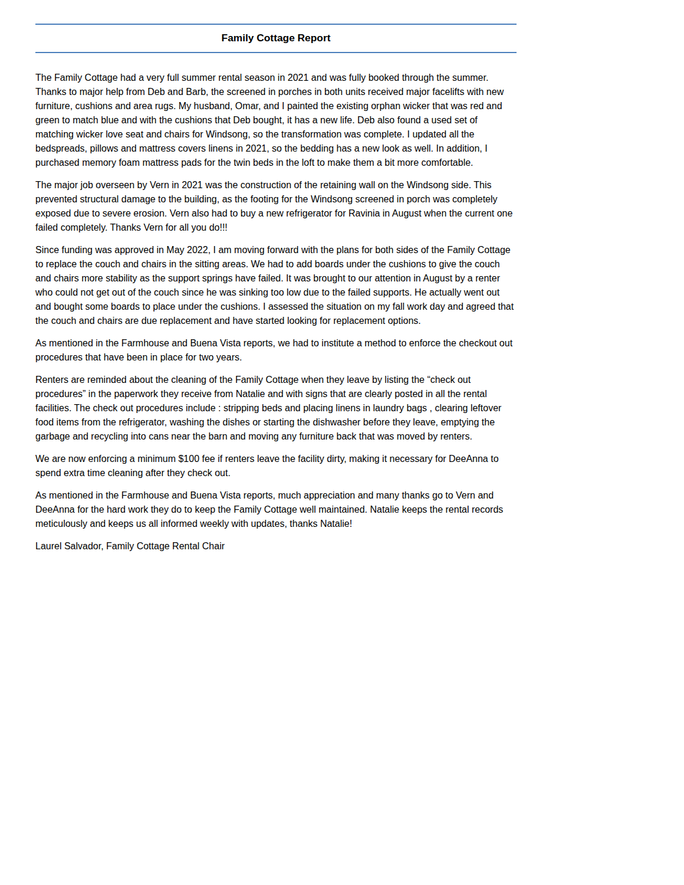Family Cottage Report
The Family Cottage had a very full summer rental season in 2021 and was fully booked through the summer. Thanks to major help from Deb and Barb, the screened in porches in both units received major facelifts with new furniture, cushions and area rugs. My husband, Omar, and I painted the existing orphan wicker that was red and green to match blue and with the cushions that Deb bought, it has a new life. Deb also found a used set of matching wicker love seat and chairs for Windsong, so the transformation was complete. I updated all the bedspreads, pillows and mattress covers linens in 2021, so the bedding has a new look as well. In addition, I purchased memory foam mattress pads for the twin beds in the loft to make them a bit more comfortable.
The major job overseen by Vern in 2021 was the construction of the retaining wall on the Windsong side. This prevented structural damage to the building, as the footing for the Windsong screened in porch was completely exposed due to severe erosion. Vern also had to buy a new refrigerator for Ravinia in August when the current one failed completely. Thanks Vern for all you do!!!
Since funding was approved in May 2022, I am moving forward with the plans for both sides of the Family Cottage to replace the couch and chairs in the sitting areas. We had to add boards under the cushions to give the couch and chairs more stability as the support springs have failed. It was brought to our attention in August by a renter who could not get out of the couch since he was sinking too low due to the failed supports. He actually went out and bought some boards to place under the cushions. I assessed the situation on my fall work day and agreed that the couch and chairs are due replacement and have started looking for replacement options.
As mentioned in the Farmhouse and Buena Vista reports, we had to institute a method to enforce the checkout out procedures that have been in place for two years.
Renters are reminded about the cleaning of the Family Cottage when they leave by listing the “check out procedures” in the paperwork they receive from Natalie and with signs that are clearly posted in all the rental facilities. The check out procedures include : stripping beds and placing linens in laundry bags , clearing leftover food items from the refrigerator, washing the dishes or starting the dishwasher before they leave, emptying the garbage and recycling into cans near the barn and moving any furniture back that was moved by renters.
We are now enforcing a minimum $100 fee if renters leave the facility dirty, making it necessary for DeeAnna to spend extra time cleaning after they check out.
As mentioned in the Farmhouse and Buena Vista reports, much appreciation and many thanks go to Vern and DeeAnna for the hard work they do to keep the Family Cottage well maintained. Natalie keeps the rental records meticulously and keeps us all informed weekly with updates, thanks Natalie!
Laurel Salvador, Family Cottage Rental Chair